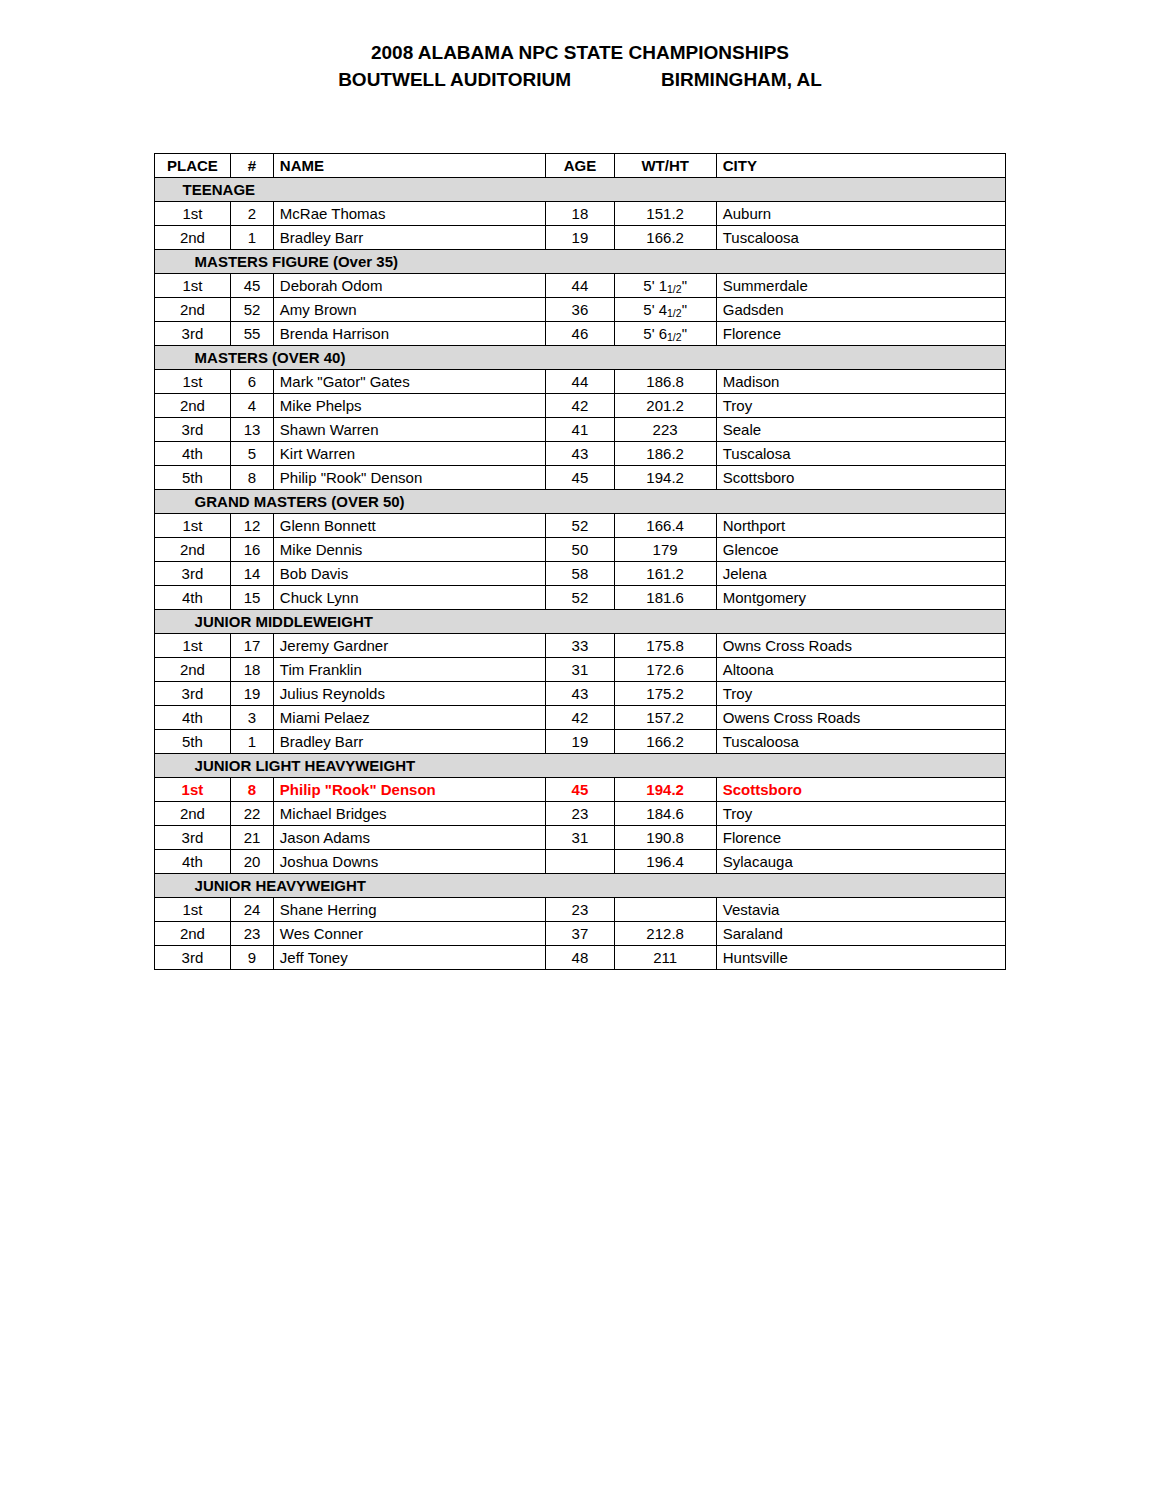2008 ALABAMA NPC STATE CHAMPIONSHIPS BOUTWELL AUDITORIUM BIRMINGHAM, AL
| PLACE | # | NAME | AGE | WT/HT | CITY |
| --- | --- | --- | --- | --- | --- |
| TEENAGE |
| 1st | 2 | McRae Thomas | 18 | 151.2 | Auburn |
| 2nd | 1 | Bradley Barr | 19 | 166.2 | Tuscaloosa |
| MASTERS FIGURE (Over 35) |
| 1st | 45 | Deborah Odom | 44 | 5' 1 1/2 " | Summerdale |
| 2nd | 52 | Amy Brown | 36 | 5' 4 1/2 " | Gadsden |
| 3rd | 55 | Brenda Harrison | 46 | 5' 6 1/2 " | Florence |
| MASTERS (OVER 40) |
| 1st | 6 | Mark "Gator" Gates | 44 | 186.8 | Madison |
| 2nd | 4 | Mike Phelps | 42 | 201.2 | Troy |
| 3rd | 13 | Shawn Warren | 41 | 223 | Seale |
| 4th | 5 | Kirt Warren | 43 | 186.2 | Tuscalosa |
| 5th | 8 | Philip "Rook" Denson | 45 | 194.2 | Scottsboro |
| GRAND MASTERS (OVER 50) |
| 1st | 12 | Glenn Bonnett | 52 | 166.4 | Northport |
| 2nd | 16 | Mike Dennis | 50 | 179 | Glencoe |
| 3rd | 14 | Bob Davis | 58 | 161.2 | Jelena |
| 4th | 15 | Chuck Lynn | 52 | 181.6 | Montgomery |
| JUNIOR MIDDLEWEIGHT |
| 1st | 17 | Jeremy Gardner | 33 | 175.8 | Owns Cross Roads |
| 2nd | 18 | Tim Franklin | 31 | 172.6 | Altoona |
| 3rd | 19 | Julius Reynolds | 43 | 175.2 | Troy |
| 4th | 3 | Miami Pelaez | 42 | 157.2 | Owens Cross Roads |
| 5th | 1 | Bradley Barr | 19 | 166.2 | Tuscaloosa |
| JUNIOR LIGHT HEAVYWEIGHT |
| 1st | 8 | Philip "Rook" Denson | 45 | 194.2 | Scottsboro |
| 2nd | 22 | Michael Bridges | 23 | 184.6 | Troy |
| 3rd | 21 | Jason Adams | 31 | 190.8 | Florence |
| 4th | 20 | Joshua Downs | | 196.4 | Sylacauga |
| JUNIOR HEAVYWEIGHT |
| 1st | 24 | Shane Herring | 23 | | Vestavia |
| 2nd | 23 | Wes Conner | 37 | 212.8 | Saraland |
| 3rd | 9 | Jeff Toney | 48 | 211 | Huntsville |